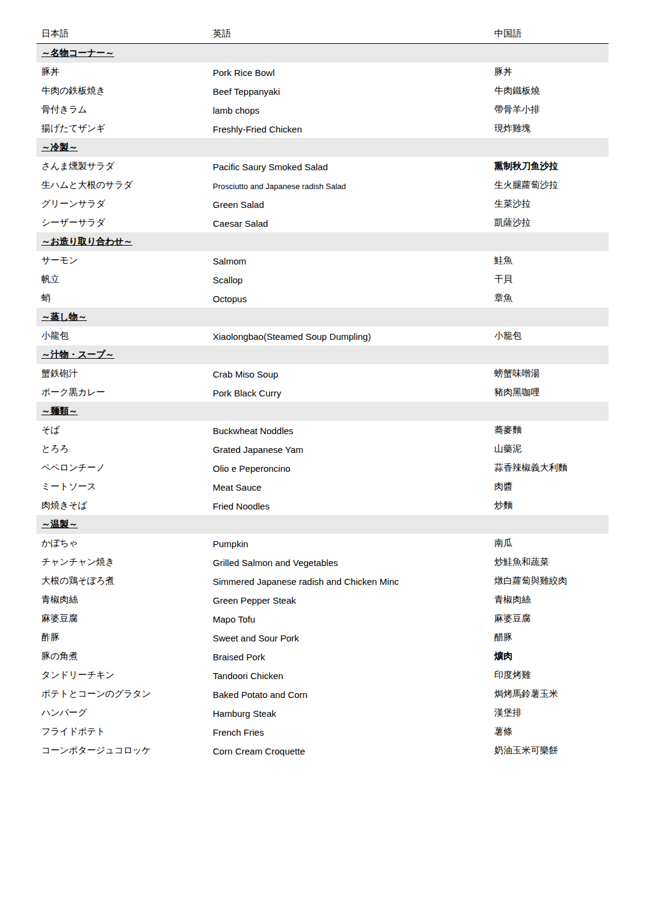| 日本語 | 英語 | 中国語 |
| --- | --- | --- |
| ～名物コーナー～ |
| 豚丼 | Pork Rice Bowl | 豚丼 |
| 牛肉の鉄板焼き | Beef Teppanyaki | 牛肉鐵板燒 |
| 骨付きラム | lamb chops | 帶骨羊小排 |
| 揚げたてザンギ | Freshly-Fried Chicken | 現炸雞塊 |
| ～冷製～ |
| さんま燻製サラダ | Pacific Saury Smoked Salad | 熏制秋刀鱼沙拉 |
| 生ハムと大根のサラダ | Prosciutto and Japanese radish Salad | 生火腿蘿蔔沙拉 |
| グリーンサラダ | Green Salad | 生菜沙拉 |
| シーザーサラダ | Caesar Salad | 凱薩沙拉 |
| ～お造り取り合わせ～ |
| サーモン | Salmom | 鮭魚 |
| 帆立 | Scallop | 干貝 |
| 蛸 | Octopus | 章魚 |
| ～蒸し物～ |
| 小龍包 | Xiaolongbao(Steamed Soup Dumpling) | 小籠包 |
| ～汁物・スープ～ |
| 蟹鉄砲汁 | Crab Miso Soup | 螃蟹味噌湯 |
| ポーク黒カレー | Pork Black Curry | 豬肉黑咖哩 |
| ～麺類～ |
| そば | Buckwheat Noddles | 蕎麥麵 |
| とろろ | Grated Japanese Yam | 山藥泥 |
| ペペロンチーノ | Olio e Peperoncino | 蒜香辣椒義大利麵 |
| ミートソース | Meat Sauce | 肉醬 |
| 肉焼きそば | Fried Noodles | 炒麵 |
| ～温製～ |
| かぼちゃ | Pumpkin | 南瓜 |
| チャンチャン焼き | Grilled Salmon and Vegetables | 炒鮭魚和蔬菜 |
| 大根の鶏そぼろ煮 | Simmered Japanese radish and Chicken Minc | 燉白蘿蔔與雞絞肉 |
| 青椒肉絲 | Green Pepper Steak | 青椒肉絲 |
| 麻婆豆腐 | Mapo Tofu | 麻婆豆腐 |
| 酢豚 | Sweet and Sour Pork | 醋豚 |
| 豚の角煮 | Braised Pork | 爌肉 |
| タンドリーチキン | Tandoori Chicken | 印度烤雞 |
| ポテトとコーンのグラタン | Baked Potato and Corn | 焗烤馬鈴薯玉米 |
| ハンバーグ | Hamburg Steak | 漢堡排 |
| フライドポテト | French Fries | 薯條 |
| コーンポタージュコロッケ | Corn Cream Croquette | 奶油玉米可樂餅 |